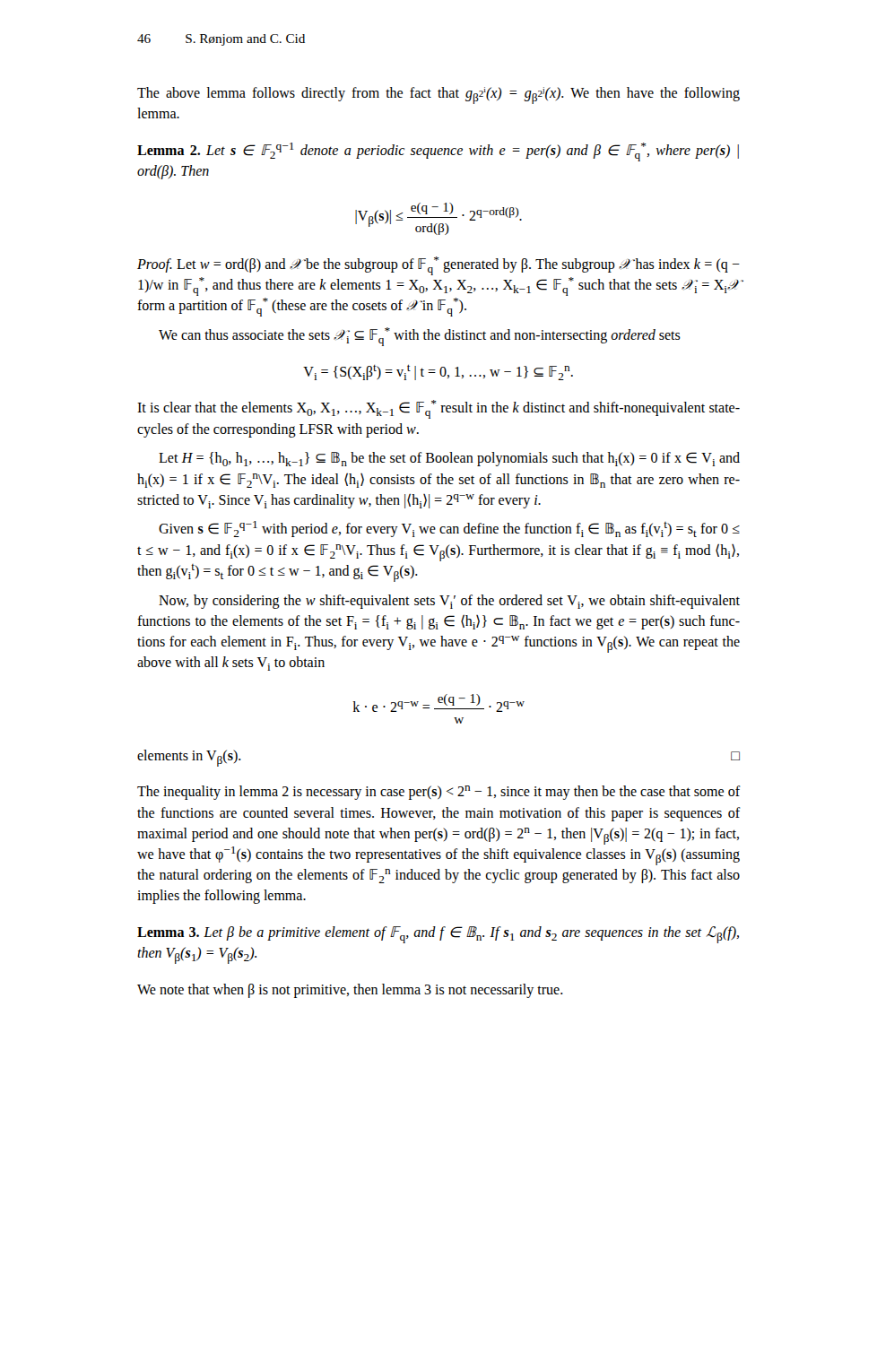46 S. Rønjom and C. Cid
The above lemma follows directly from the fact that gβ2i(x) = gβ2j(x). We then have the following lemma.
Lemma 2. Let s ∈ 𝔽2q−1 denote a periodic sequence with e = per(s) and β ∈ 𝔽q*, where per(s) | ord(β). Then
|Vβ(s)| ≤ e(q − 1) ord(β) · 2q−ord(β).
Proof. Let w = ord(β) and 𝒳 be the subgroup of 𝔽q* generated by β. The subgroup 𝒳 has index k = (q − 1)/w in 𝔽q*, and thus there are k elements 1 = X0, X1, X2, …, Xk−1 ∈ 𝔽q* such that the sets 𝒳i = Xi𝒳 form a partition of 𝔽q* (these are the cosets of 𝒳 in 𝔽q*).
We can thus associate the sets 𝒳i ⊆ 𝔽q* with the distinct and non-intersecting ordered sets
Vi = {S(Xiβt) = vit | t = 0, 1, …, w − 1} ⊆ 𝔽2n.
It is clear that the elements X0, X1, …, Xk−1 ∈ 𝔽q* result in the k distinct and shift-nonequivalent state-cycles of the corresponding LFSR with period w.
Let H = {h0, h1, …, hk−1} ⊆ 𝔹n be the set of Boolean polynomials such that hi(x) = 0 if x ∈ Vi and hi(x) = 1 if x ∈ 𝔽2n\Vi. The ideal ⟨hi⟩ consists of the set of all functions in 𝔹n that are zero when restricted to Vi. Since Vi has cardinality w, then |⟨hi⟩| = 2q−w for every i.
Given s ∈ 𝔽2q−1 with period e, for every Vi we can define the function fi ∈ 𝔹n as fi(vit) = st for 0 ≤ t ≤ w − 1, and fi(x) = 0 if x ∈ 𝔽2n\Vi. Thus fi ∈ Vβ(s). Furthermore, it is clear that if gi ≡ fi mod ⟨hi⟩, then gi(vit) = st for 0 ≤ t ≤ w − 1, and gi ∈ Vβ(s).
Now, by considering the w shift-equivalent sets Vi′ of the ordered set Vi, we obtain shift-equivalent functions to the elements of the set Fi = {fi + gi | gi ∈ ⟨hi⟩} ⊂ 𝔹n. In fact we get e = per(s) such functions for each element in Fi. Thus, for every Vi, we have e · 2q−w functions in Vβ(s). We can repeat the above with all k sets Vi to obtain
k · e · 2q−w = e(q − 1) w · 2q−w
elements in Vβ(s). □
The inequality in lemma 2 is necessary in case per(s) < 2n − 1, since it may then be the case that some of the functions are counted several times. However, the main motivation of this paper is sequences of maximal period and one should note that when per(s) = ord(β) = 2n − 1, then |Vβ(s)| = 2(q − 1); in fact, we have that φ−1(s) contains the two representatives of the shift equivalence classes in Vβ(s) (assuming the natural ordering on the elements of 𝔽2n induced by the cyclic group generated by β). This fact also implies the following lemma.
Lemma 3. Let β be a primitive element of 𝔽q, and f ∈ 𝔹n. If s1 and s2 are sequences in the set ℒβ(f), then Vβ(s1) = Vβ(s2).
We note that when β is not primitive, then lemma 3 is not necessarily true.